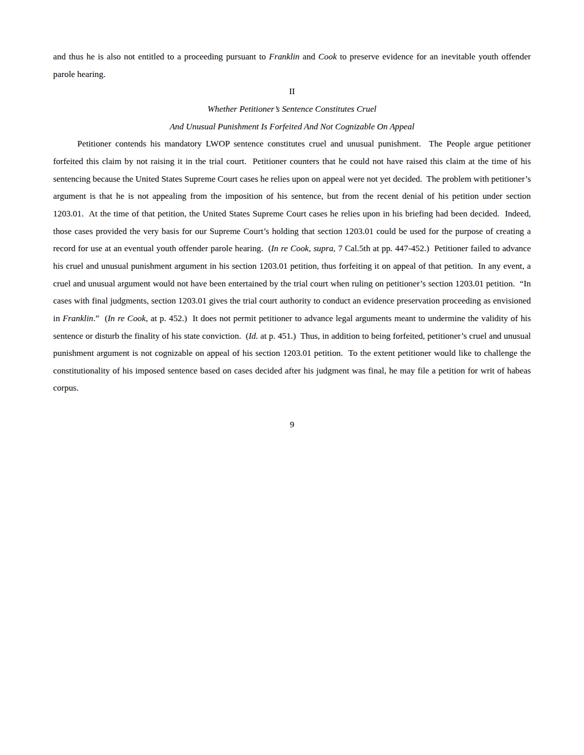and thus he is also not entitled to a proceeding pursuant to Franklin and Cook to preserve evidence for an inevitable youth offender parole hearing.
II
Whether Petitioner’s Sentence Constitutes Cruel
And Unusual Punishment Is Forfeited And Not Cognizable On Appeal
Petitioner contends his mandatory LWOP sentence constitutes cruel and unusual punishment. The People argue petitioner forfeited this claim by not raising it in the trial court. Petitioner counters that he could not have raised this claim at the time of his sentencing because the United States Supreme Court cases he relies upon on appeal were not yet decided. The problem with petitioner’s argument is that he is not appealing from the imposition of his sentence, but from the recent denial of his petition under section 1203.01. At the time of that petition, the United States Supreme Court cases he relies upon in his briefing had been decided. Indeed, those cases provided the very basis for our Supreme Court’s holding that section 1203.01 could be used for the purpose of creating a record for use at an eventual youth offender parole hearing. (In re Cook, supra, 7 Cal.5th at pp. 447-452.) Petitioner failed to advance his cruel and unusual punishment argument in his section 1203.01 petition, thus forfeiting it on appeal of that petition. In any event, a cruel and unusual argument would not have been entertained by the trial court when ruling on petitioner’s section 1203.01 petition. “In cases with final judgments, section 1203.01 gives the trial court authority to conduct an evidence preservation proceeding as envisioned in Franklin.” (In re Cook, at p. 452.) It does not permit petitioner to advance legal arguments meant to undermine the validity of his sentence or disturb the finality of his state conviction. (Id. at p. 451.) Thus, in addition to being forfeited, petitioner’s cruel and unusual punishment argument is not cognizable on appeal of his section 1203.01 petition. To the extent petitioner would like to challenge the constitutionality of his imposed sentence based on cases decided after his judgment was final, he may file a petition for writ of habeas corpus.
9